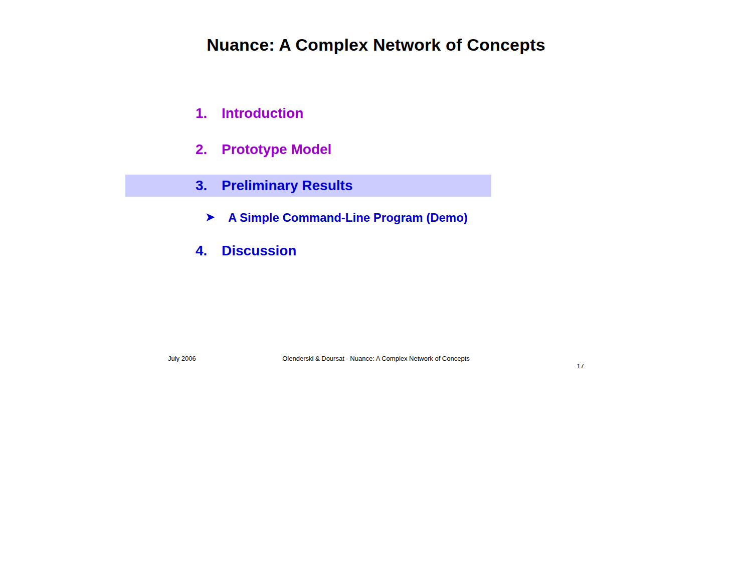Nuance: A Complex Network of Concepts
1. Introduction
2. Prototype Model
3. Preliminary Results
A Simple Command-Line Program (Demo)
4. Discussion
July 2006 Olenderski & Doursat - Nuance: A Complex Network of Concepts 17